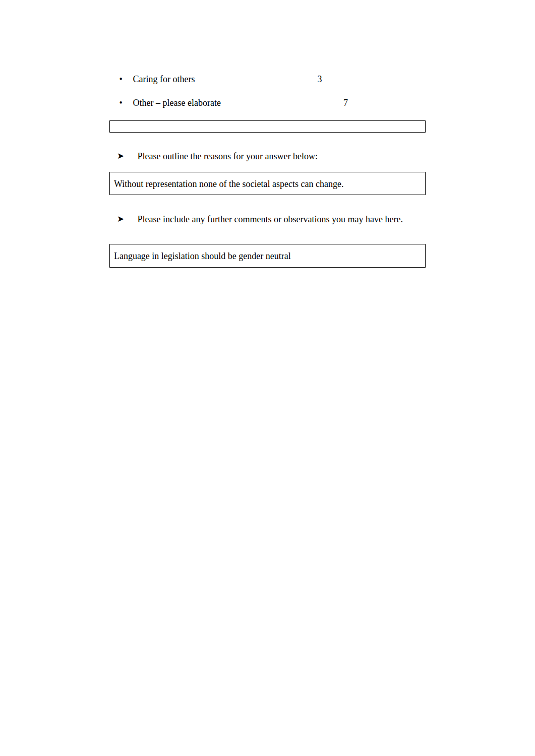Caring for others 3
Other – please elaborate 7
Please outline the reasons for your answer below:
Without representation none of the societal aspects can change.
Please include any further comments or observations you may have here.
Language in legislation should be gender neutral